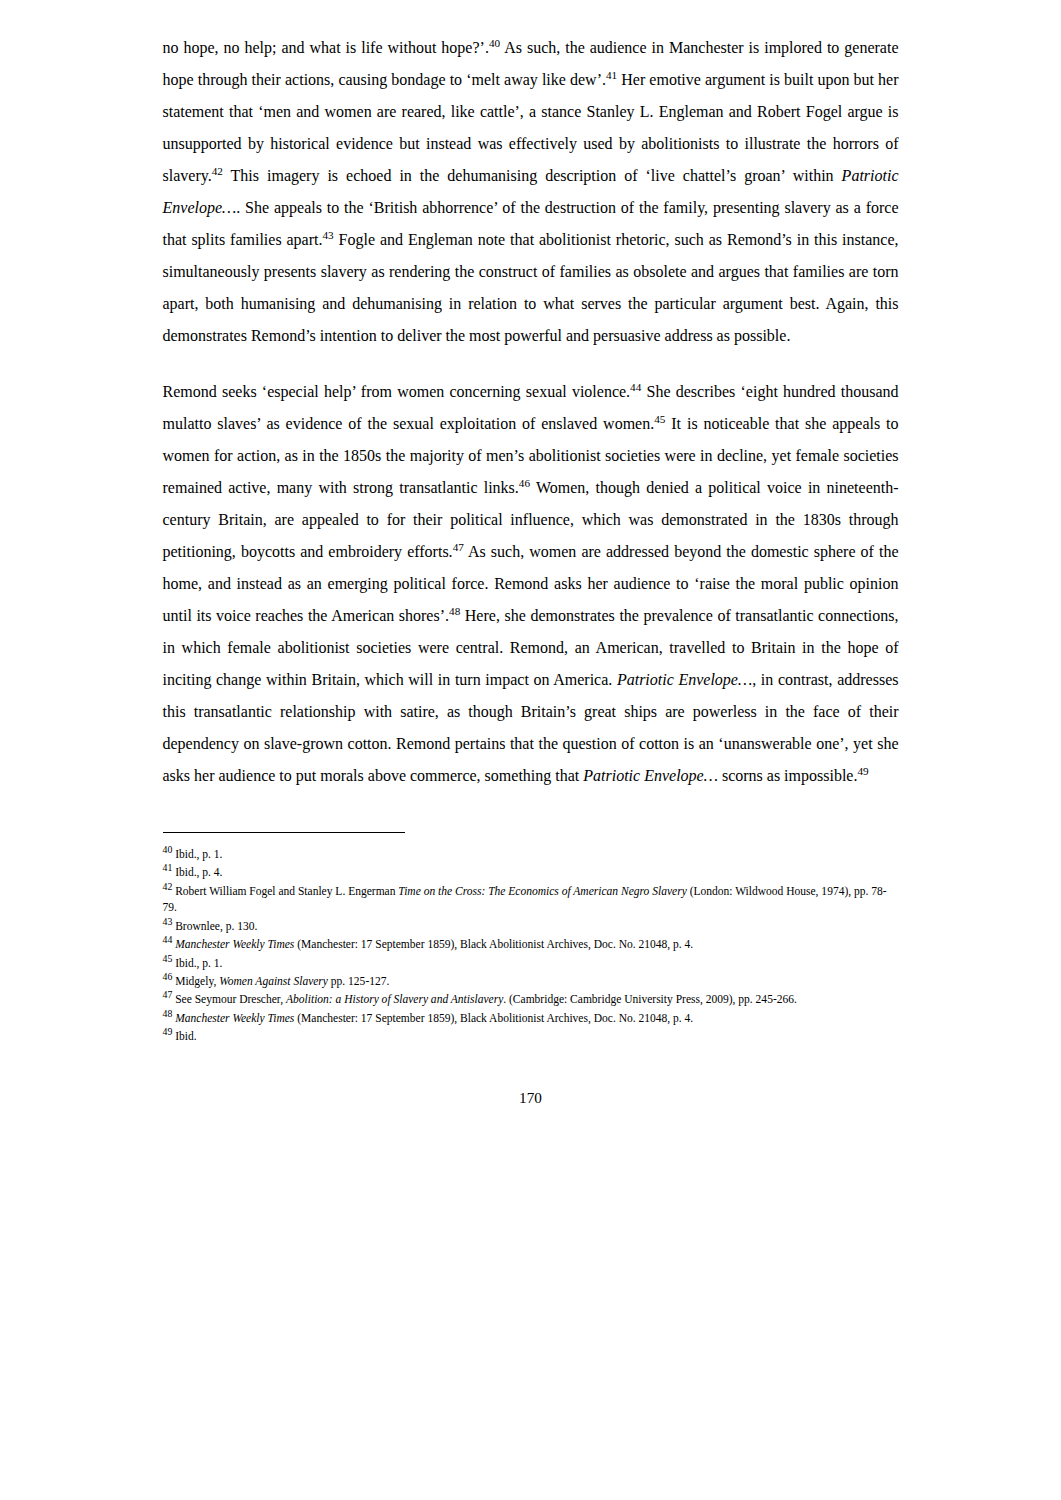no hope, no help; and what is life without hope?’.40 As such, the audience in Manchester is implored to generate hope through their actions, causing bondage to ‘melt away like dew’.41 Her emotive argument is built upon but her statement that ‘men and women are reared, like cattle’, a stance Stanley L. Engleman and Robert Fogel argue is unsupported by historical evidence but instead was effectively used by abolitionists to illustrate the horrors of slavery.42 This imagery is echoed in the dehumanising description of ‘live chattel’s groan’ within Patriotic Envelope…. She appeals to the ‘British abhorrence’ of the destruction of the family, presenting slavery as a force that splits families apart.43 Fogle and Engleman note that abolitionist rhetoric, such as Remond’s in this instance, simultaneously presents slavery as rendering the construct of families as obsolete and argues that families are torn apart, both humanising and dehumanising in relation to what serves the particular argument best. Again, this demonstrates Remond’s intention to deliver the most powerful and persuasive address as possible.
Remond seeks ‘especial help’ from women concerning sexual violence.44 She describes ‘eight hundred thousand mulatto slaves’ as evidence of the sexual exploitation of enslaved women.45 It is noticeable that she appeals to women for action, as in the 1850s the majority of men’s abolitionist societies were in decline, yet female societies remained active, many with strong transatlantic links.46 Women, though denied a political voice in nineteenth-century Britain, are appealed to for their political influence, which was demonstrated in the 1830s through petitioning, boycotts and embroidery efforts.47 As such, women are addressed beyond the domestic sphere of the home, and instead as an emerging political force. Remond asks her audience to ‘raise the moral public opinion until its voice reaches the American shores’.48 Here, she demonstrates the prevalence of transatlantic connections, in which female abolitionist societies were central. Remond, an American, travelled to Britain in the hope of inciting change within Britain, which will in turn impact on America. Patriotic Envelope…, in contrast, addresses this transatlantic relationship with satire, as though Britain’s great ships are powerless in the face of their dependency on slave-grown cotton. Remond pertains that the question of cotton is an ‘unanswerable one’, yet she asks her audience to put morals above commerce, something that Patriotic Envelope… scorns as impossible.49
40 Ibid., p. 1.
41 Ibid., p. 4.
42 Robert William Fogel and Stanley L. Engerman Time on the Cross: The Economics of American Negro Slavery (London: Wildwood House, 1974), pp. 78-79.
43 Brownlee, p. 130.
44 Manchester Weekly Times (Manchester: 17 September 1859), Black Abolitionist Archives, Doc. No. 21048, p. 4.
45 Ibid., p. 1.
46 Midgely, Women Against Slavery pp. 125-127.
47 See Seymour Drescher, Abolition: a History of Slavery and Antislavery. (Cambridge: Cambridge University Press, 2009), pp. 245-266.
48 Manchester Weekly Times (Manchester: 17 September 1859), Black Abolitionist Archives, Doc. No. 21048, p. 4.
49 Ibid.
170